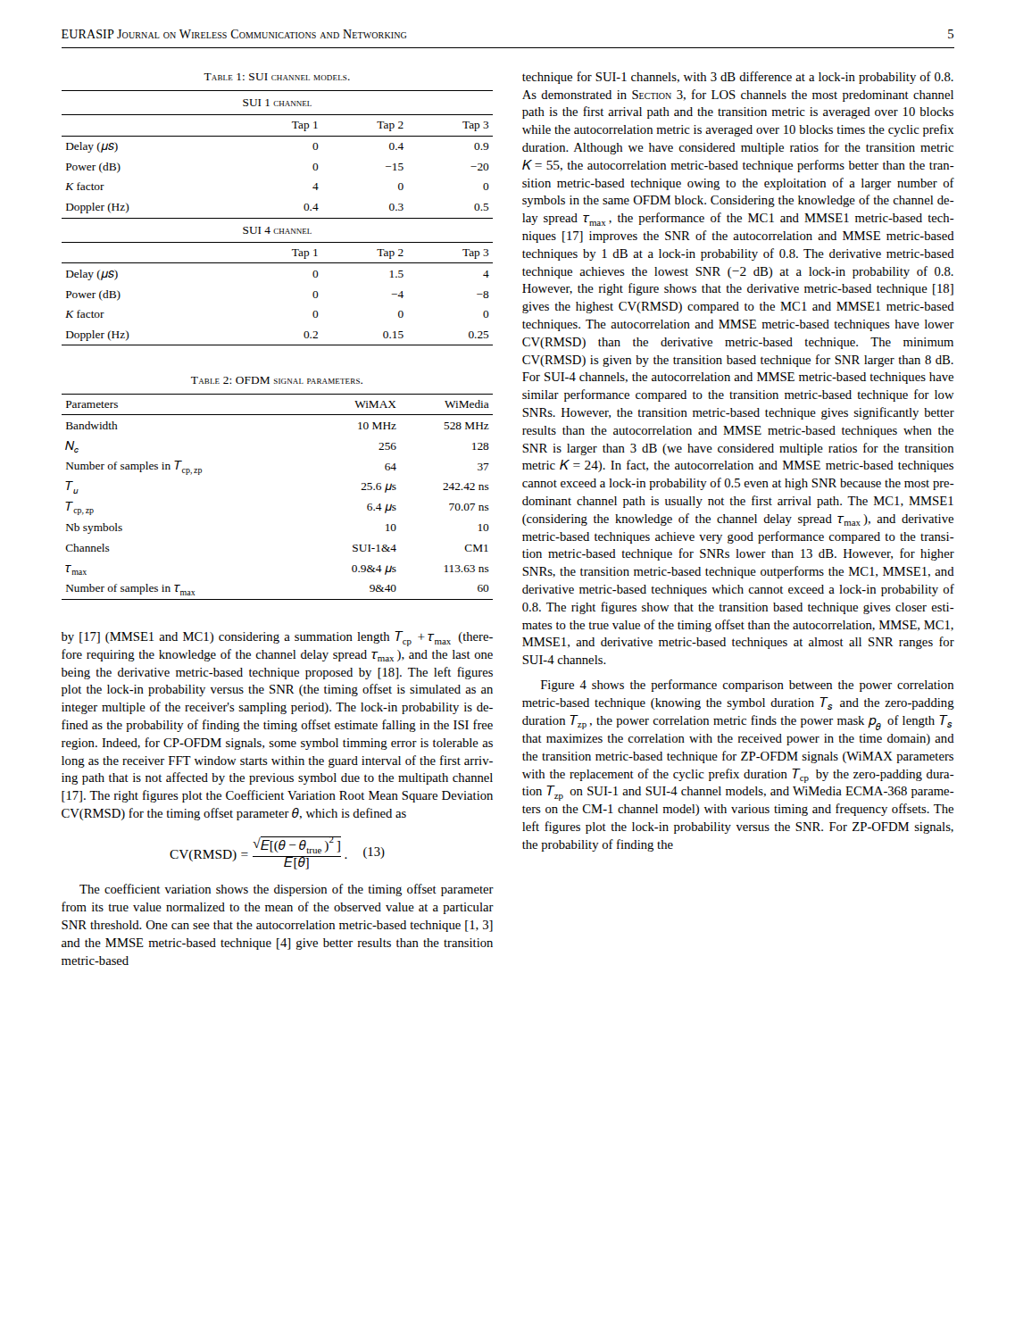EURASIP Journal on Wireless Communications and Networking 5
Table 1: SUI channel models.
| SUI 1 channel |
| | Tap 1 | Tap 2 | Tap 3 |
| Delay ( μ s ) | 0 | 0.4 | 0.9 |
| Power (dB) | 0 | −15 | −20 |
| K factor | 4 | 0 | 0 |
| Doppler (Hz) | 0.4 | 0.3 | 0.5 |
| SUI 4 channel |
| | Tap 1 | Tap 2 | Tap 3 |
| Delay ( μ s ) | 0 | 1.5 | 4 |
| Power (dB) | 0 | −4 | −8 |
| K factor | 0 | 0 | 0 |
| Doppler (Hz) | 0.2 | 0.15 | 0.25 |
Table 2: OFDM signal parameters.
| Parameters | WiMAX | WiMedia |
| --- | --- | --- |
| Bandwidth | 10 MHz | 528 MHz |
| N c | 256 | 128 |
| Number of samples in T cp , zp | 64 | 37 |
| T u | 25.6 μ s | 242.42 ns |
| T cp , zp | 6.4 μ s | 70.07 ns |
| Nb symbols | 10 | 10 |
| Channels | SUI-1&4 | CM1 |
| τ max | 0.9&4 μ s | 113.63 ns |
| Number of samples in τ max | 9&40 | 60 |
by [17] (MMSE1 and MC1) considering a summation length Tcp+τmax (therefore requiring the knowledge of the channel delay spread τmax), and the last one being the derivative metric-based technique proposed by [18]. The left figures plot the lock-in probability versus the SNR (the timing offset is simulated as an integer multiple of the receiver's sampling period). The lock-in probability is defined as the probability of finding the timing offset estimate falling in the ISI free region. Indeed, for CP-OFDM signals, some symbol timming error is tolerable as long as the receiver FFT window starts within the guard interval of the first arriving path that is not affected by the previous symbol due to the multipath channel [17]. The right figures plot the Coefficient Variation Root Mean Square Deviation CV(RMSD) for the timing offset parameter θ, which is defined as
CV(RMSD) = E [ (θ−θtrue) 2 ] E[θ] .
(13)
The coefficient variation shows the dispersion of the timing offset parameter from its true value normalized to the mean of the observed value at a particular SNR threshold. One can see that the autocorrelation metric-based technique [1, 3] and the MMSE metric-based technique [4] give better results than the transition metric-based
technique for SUI-1 channels, with 3 dB difference at a lock-in probability of 0.8. As demonstrated in Section 3, for LOS channels the most predominant channel path is the first arrival path and the transition metric is averaged over 10 blocks while the autocorrelation metric is averaged over 10 blocks times the cyclic prefix duration. Although we have considered multiple ratios for the transition metric K=55, the autocorrelation metric-based technique performs better than the transition metric-based technique owing to the exploitation of a larger number of symbols in the same OFDM block. Considering the knowledge of the channel delay spread τmax, the performance of the MC1 and MMSE1 metric-based techniques [17] improves the SNR of the autocorrelation and MMSE metric-based techniques by 1 dB at a lock-in probability of 0.8. The derivative metric-based technique achieves the lowest SNR (−2 dB) at a lock-in probability of 0.8. However, the right figure shows that the derivative metric-based technique [18] gives the highest CV(RMSD) compared to the MC1 and MMSE1 metric-based techniques. The autocorrelation and MMSE metric-based techniques have lower CV(RMSD) than the derivative metric-based technique. The minimum CV(RMSD) is given by the transition based technique for SNR larger than 8 dB. For SUI-4 channels, the autocorrelation and MMSE metric-based techniques have similar performance compared to the transition metric-based technique for low SNRs. However, the transition metric-based technique gives significantly better results than the autocorrelation and MMSE metric-based techniques when the SNR is larger than 3 dB (we have considered multiple ratios for the transition metric K=24). In fact, the autocorrelation and MMSE metric-based techniques cannot exceed a lock-in probability of 0.5 even at high SNR because the most predominant channel path is usually not the first arrival path. The MC1, MMSE1 (considering the knowledge of the channel delay spread τmax), and derivative metric-based techniques achieve very good performance compared to the transition metric-based technique for SNRs lower than 13 dB. However, for higher SNRs, the transition metric-based technique outperforms the MC1, MMSE1, and derivative metric-based techniques which cannot exceed a lock-in probability of 0.8. The right figures show that the transition based technique gives closer estimates to the true value of the timing offset than the autocorrelation, MMSE, MC1, MMSE1, and derivative metric-based techniques at almost all SNR ranges for SUI-4 channels.
Figure 4 shows the performance comparison between the power correlation metric-based technique (knowing the symbol duration Ts and the zero-padding duration Tzp, the power correlation metric finds the power mask pθ of length Ts that maximizes the correlation with the received power in the time domain) and the transition metric-based technique for ZP-OFDM signals (WiMAX parameters with the replacement of the cyclic prefix duration Tcp by the zero-padding duration Tzp on SUI-1 and SUI-4 channel models, and WiMedia ECMA-368 parameters on the CM-1 channel model) with various timing and frequency offsets. The left figures plot the lock-in probability versus the SNR. For ZP-OFDM signals, the probability of finding the